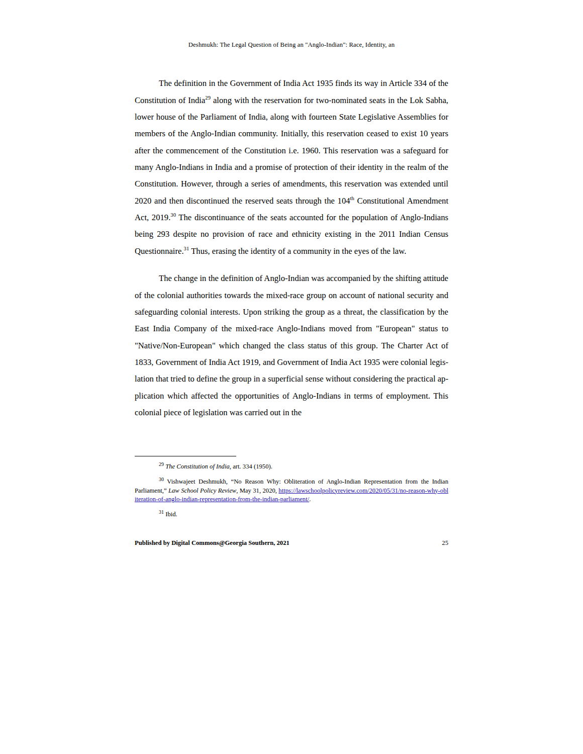Deshmukh: The Legal Question of Being an "Anglo-Indian": Race, Identity, an
The definition in the Government of India Act 1935 finds its way in Article 334 of the Constitution of India29 along with the reservation for two-nominated seats in the Lok Sabha, lower house of the Parliament of India, along with fourteen State Legislative Assemblies for members of the Anglo-Indian community. Initially, this reservation ceased to exist 10 years after the commencement of the Constitution i.e. 1960. This reservation was a safeguard for many Anglo-Indians in India and a promise of protection of their identity in the realm of the Constitution. However, through a series of amendments, this reservation was extended until 2020 and then discontinued the reserved seats through the 104th Constitutional Amendment Act, 2019.30 The discontinuance of the seats accounted for the population of Anglo-Indians being 293 despite no provision of race and ethnicity existing in the 2011 Indian Census Questionnaire.31 Thus, erasing the identity of a community in the eyes of the law.
The change in the definition of Anglo-Indian was accompanied by the shifting attitude of the colonial authorities towards the mixed-race group on account of national security and safeguarding colonial interests. Upon striking the group as a threat, the classification by the East India Company of the mixed-race Anglo-Indians moved from "European" status to "Native/Non-European" which changed the class status of this group. The Charter Act of 1833, Government of India Act 1919, and Government of India Act 1935 were colonial legislation that tried to define the group in a superficial sense without considering the practical application which affected the opportunities of Anglo-Indians in terms of employment. This colonial piece of legislation was carried out in the
29 The Constitution of India, art. 334 (1950).
30 Vishwajeet Deshmukh, “No Reason Why: Obliteration of Anglo-Indian Representation from the Indian Parliament,” Law School Policy Review, May 31, 2020, https://lawschoolpolicyreview.com/2020/05/31/no-reason-why-obliteration-of-anglo-indian-representation-from-the-indian-parliament/.
31 Ibid.
Published by Digital Commons@Georgia Southern, 2021
25